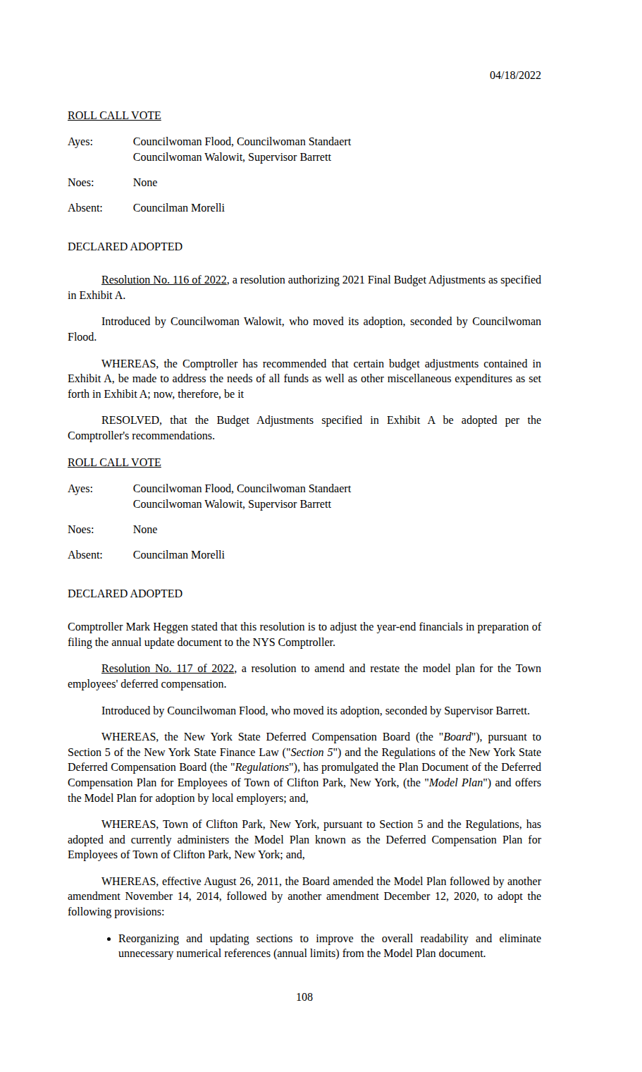04/18/2022
ROLL CALL VOTE
| Ayes: | Councilwoman Flood, Councilwoman Standaert Councilwoman Walowit, Supervisor Barrett |
| Noes: | None |
| Absent: | Councilman Morelli |
DECLARED ADOPTED
Resolution No. 116 of 2022, a resolution authorizing 2021 Final Budget Adjustments as specified in Exhibit A.
Introduced by Councilwoman Walowit, who moved its adoption, seconded by Councilwoman Flood.
WHEREAS, the Comptroller has recommended that certain budget adjustments contained in Exhibit A, be made to address the needs of all funds as well as other miscellaneous expenditures as set forth in Exhibit A; now, therefore, be it
RESOLVED, that the Budget Adjustments specified in Exhibit A be adopted per the Comptroller's recommendations.
ROLL CALL VOTE
| Ayes: | Councilwoman Flood, Councilwoman Standaert Councilwoman Walowit, Supervisor Barrett |
| Noes: | None |
| Absent: | Councilman Morelli |
DECLARED ADOPTED
Comptroller Mark Heggen stated that this resolution is to adjust the year-end financials in preparation of filing the annual update document to the NYS Comptroller.
Resolution No. 117 of 2022, a resolution to amend and restate the model plan for the Town employees' deferred compensation.
Introduced by Councilwoman Flood, who moved its adoption, seconded by Supervisor Barrett.
WHEREAS, the New York State Deferred Compensation Board (the "Board"), pursuant to Section 5 of the New York State Finance Law ("Section 5") and the Regulations of the New York State Deferred Compensation Board (the "Regulations"), has promulgated the Plan Document of the Deferred Compensation Plan for Employees of Town of Clifton Park, New York, (the "Model Plan") and offers the Model Plan for adoption by local employers; and,
WHEREAS, Town of Clifton Park, New York, pursuant to Section 5 and the Regulations, has adopted and currently administers the Model Plan known as the Deferred Compensation Plan for Employees of Town of Clifton Park, New York; and,
WHEREAS, effective August 26, 2011, the Board amended the Model Plan followed by another amendment November 14, 2014, followed by another amendment December 12, 2020, to adopt the following provisions:
Reorganizing and updating sections to improve the overall readability and eliminate unnecessary numerical references (annual limits) from the Model Plan document.
108